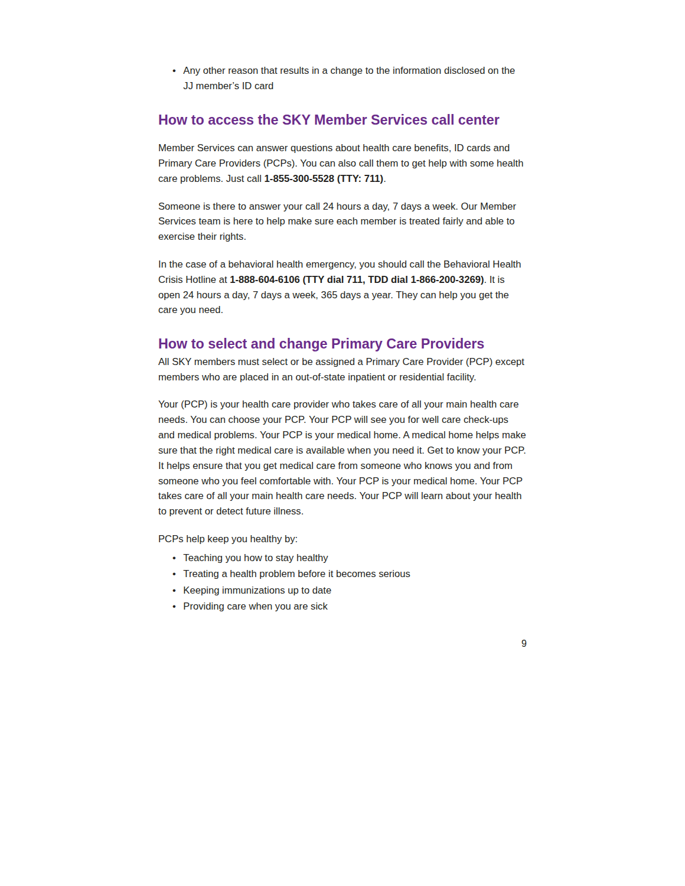Any other reason that results in a change to the information disclosed on the JJ member’s ID card
How to access the SKY Member Services call center
Member Services can answer questions about health care benefits, ID cards and Primary Care Providers (PCPs). You can also call them to get help with some health care problems. Just call 1-855-300-5528 (TTY: 711).
Someone is there to answer your call 24 hours a day, 7 days a week. Our Member Services team is here to help make sure each member is treated fairly and able to exercise their rights.
In the case of a behavioral health emergency, you should call the Behavioral Health Crisis Hotline at 1-888-604-6106 (TTY dial 711, TDD dial 1-866-200-3269). It is open 24 hours a day, 7 days a week, 365 days a year. They can help you get the care you need.
How to select and change Primary Care Providers
All SKY members must select or be assigned a Primary Care Provider (PCP) except members who are placed in an out-of-state inpatient or residential facility.
Your (PCP) is your health care provider who takes care of all your main health care needs. You can choose your PCP. Your PCP will see you for well care check-ups and medical problems. Your PCP is your medical home. A medical home helps make sure that the right medical care is available when you need it. Get to know your PCP. It helps ensure that you get medical care from someone who knows you and from someone who you feel comfortable with. Your PCP is your medical home. Your PCP takes care of all your main health care needs. Your PCP will learn about your health to prevent or detect future illness.
PCPs help keep you healthy by:
Teaching you how to stay healthy
Treating a health problem before it becomes serious
Keeping immunizations up to date
Providing care when you are sick
9